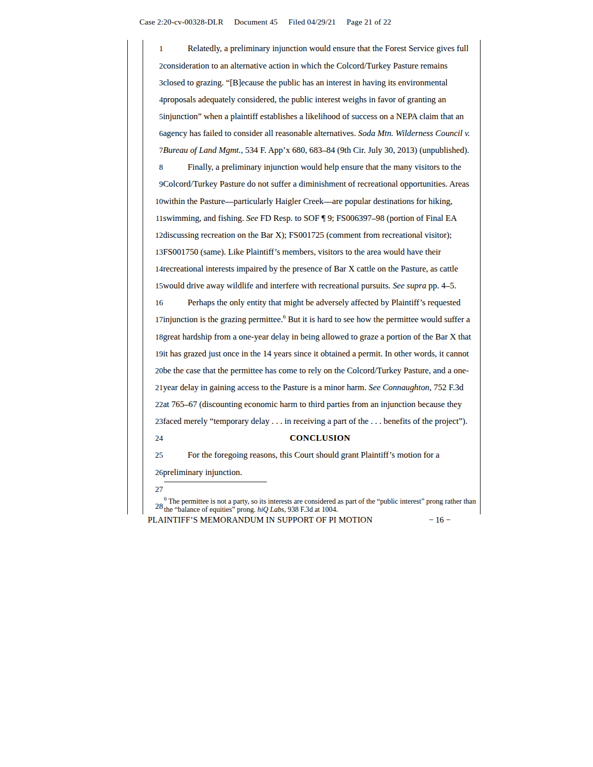Case 2:20-cv-00328-DLR Document 45 Filed 04/29/21 Page 21 of 22
| 1 | Relatedly, a preliminary injunction would ensure that the Forest Service gives full |
| 2 | consideration to an alternative action in which the Colcord/Turkey Pasture remains |
| 3 | closed to grazing. “[B]ecause the public has an interest in having its environmental |
| 4 | proposals adequately considered, the public interest weighs in favor of granting an |
| 5 | injunction” when a plaintiff establishes a likelihood of success on a NEPA claim that an |
| 6 | agency has failed to consider all reasonable alternatives. Soda Mtn. Wilderness Council v. |
| 7 | Bureau of Land Mgmt. , 534 F. App’x 680, 683–84 (9th Cir. July 30, 2013) (unpublished). |
| 8 | Finally, a preliminary injunction would help ensure that the many visitors to the |
| 9 | Colcord/Turkey Pasture do not suffer a diminishment of recreational opportunities. Areas |
| 10 | within the Pasture—particularly Haigler Creek—are popular destinations for hiking, |
| 11 | swimming, and fishing. See FD Resp. to SOF ¶ 9; FS006397–98 (portion of Final EA |
| 12 | discussing recreation on the Bar X); FS001725 (comment from recreational visitor); |
| 13 | FS001750 (same). Like Plaintiff’s members, visitors to the area would have their |
| 14 | recreational interests impaired by the presence of Bar X cattle on the Pasture, as cattle |
| 15 | would drive away wildlife and interfere with recreational pursuits. See supra pp. 4–5. |
| 16 | Perhaps the only entity that might be adversely affected by Plaintiff’s requested |
| 17 | injunction is the grazing permittee. 6 But it is hard to see how the permittee would suffer a |
| 18 | great hardship from a one-year delay in being allowed to graze a portion of the Bar X that |
| 19 | it has grazed just once in the 14 years since it obtained a permit. In other words, it cannot |
| 20 | be the case that the permittee has come to rely on the Colcord/Turkey Pasture, and a one- |
| 21 | year delay in gaining access to the Pasture is a minor harm. See Connaughton , 752 F.3d |
| 22 | at 765–67 (discounting economic harm to third parties from an injunction because they |
| 23 | faced merely “temporary delay . . . in receiving a part of the . . . benefits of the project”). |
| 24 | CONCLUSION |
| 25 | For the foregoing reasons, this Court should grant Plaintiff’s motion for a |
| 26 | preliminary injunction. |
| 27 | |
| 28 | 6 The permittee is not a party, so its interests are considered as part of the “public interest” prong rather than the “balance of equities” prong. hiQ Labs , 938 F.3d at 1004. |
PLAINTIFF’S MEMORANDUM IN SUPPORT OF PI MOTION − 16 −